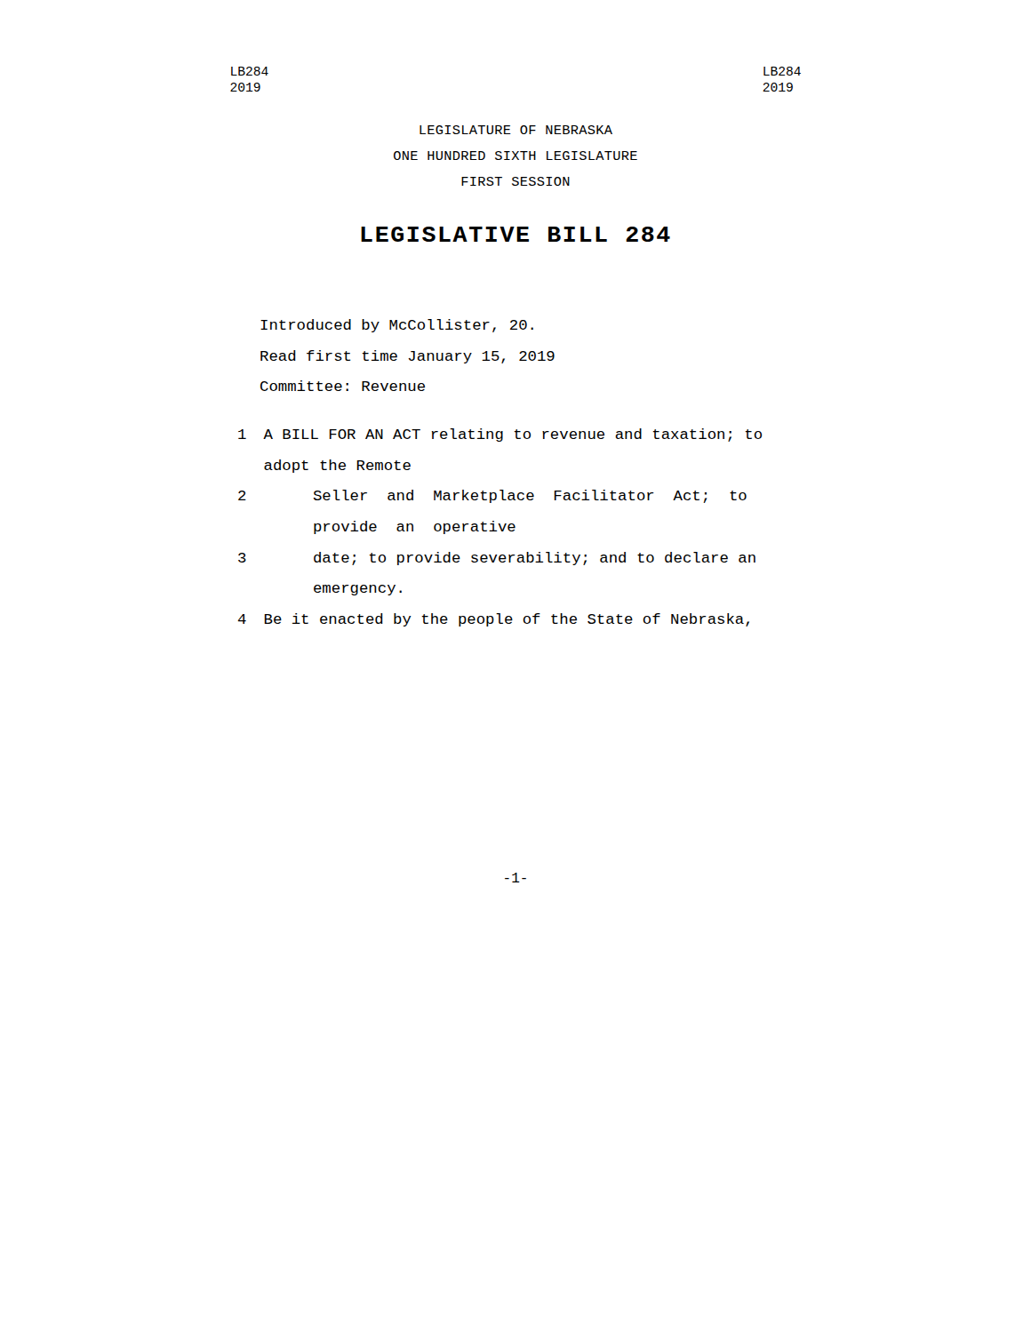LB284 2019
LB284 2019
LEGISLATURE OF NEBRASKA
ONE HUNDRED SIXTH LEGISLATURE
FIRST SESSION
LEGISLATIVE BILL 284
Introduced by McCollister, 20.
Read first time January 15, 2019
Committee: Revenue
1
A BILL FOR AN ACT relating to revenue and taxation; to adopt the Remote
2
Seller and Marketplace Facilitator Act; to provide an operative
3
date; to provide severability; and to declare an emergency.
4
Be it enacted by the people of the State of Nebraska,
-1-